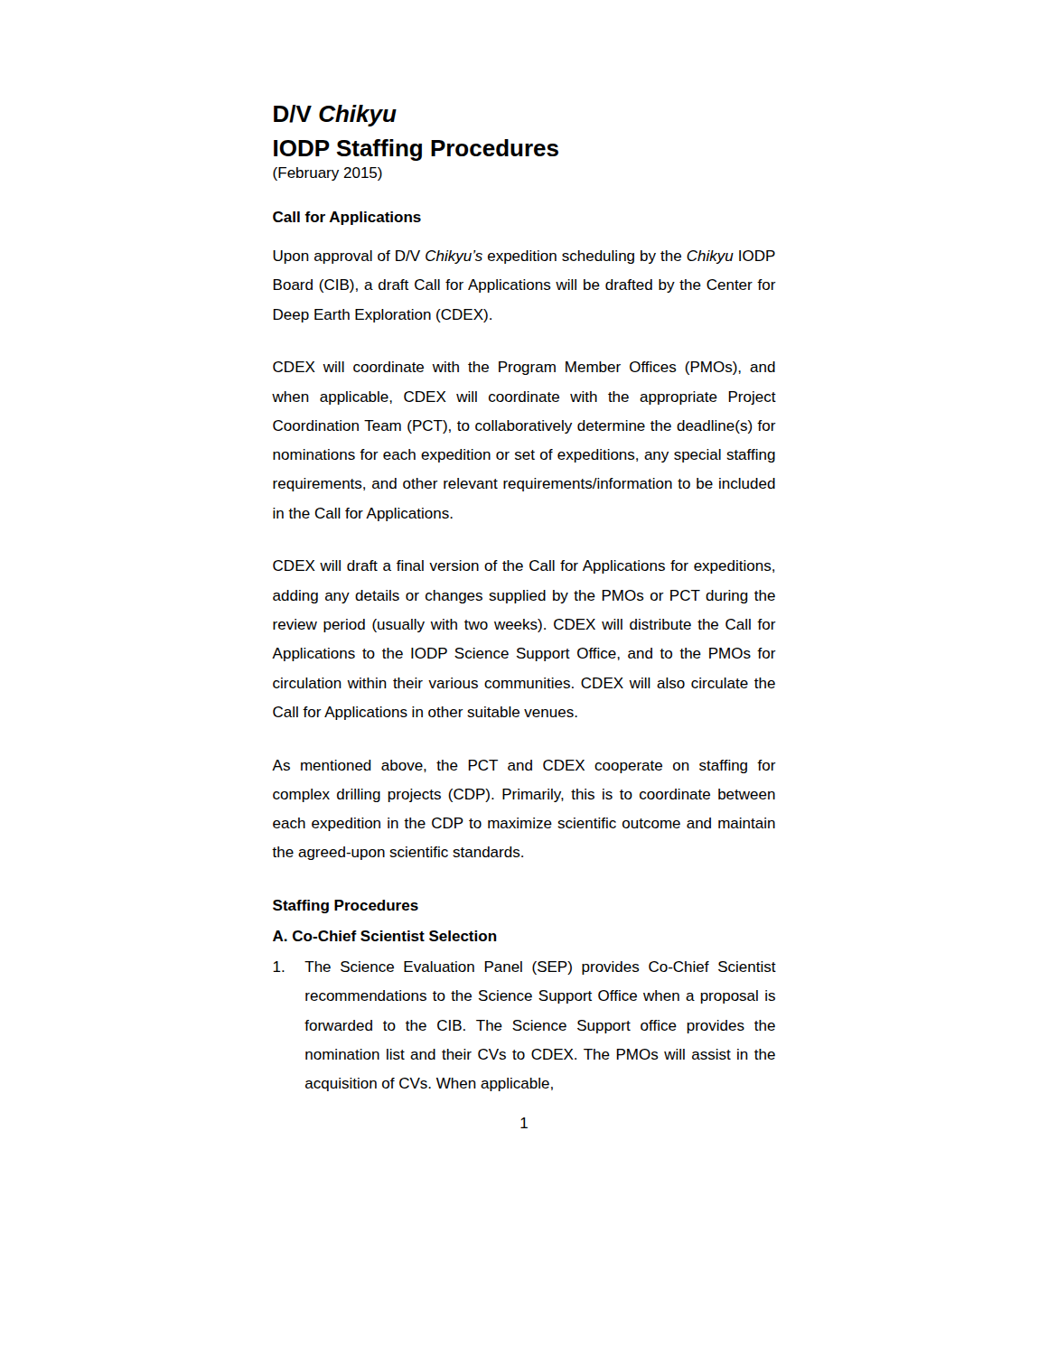D/V Chikyu
IODP Staffing Procedures
(February 2015)
Call for Applications
Upon approval of D/V Chikyu’s expedition scheduling by the Chikyu IODP Board (CIB), a draft Call for Applications will be drafted by the Center for Deep Earth Exploration (CDEX).
CDEX will coordinate with the Program Member Offices (PMOs), and when applicable, CDEX will coordinate with the appropriate Project Coordination Team (PCT), to collaboratively determine the deadline(s) for nominations for each expedition or set of expeditions, any special staffing requirements, and other relevant requirements/information to be included in the Call for Applications.
CDEX will draft a final version of the Call for Applications for expeditions, adding any details or changes supplied by the PMOs or PCT during the review period (usually with two weeks). CDEX will distribute the Call for Applications to the IODP Science Support Office, and to the PMOs for circulation within their various communities. CDEX will also circulate the Call for Applications in other suitable venues.
As mentioned above, the PCT and CDEX cooperate on staffing for complex drilling projects (CDP). Primarily, this is to coordinate between each expedition in the CDP to maximize scientific outcome and maintain the agreed-upon scientific standards.
Staffing Procedures
A. Co-Chief Scientist Selection
The Science Evaluation Panel (SEP) provides Co-Chief Scientist recommendations to the Science Support Office when a proposal is forwarded to the CIB. The Science Support office provides the nomination list and their CVs to CDEX. The PMOs will assist in the acquisition of CVs. When applicable,
1